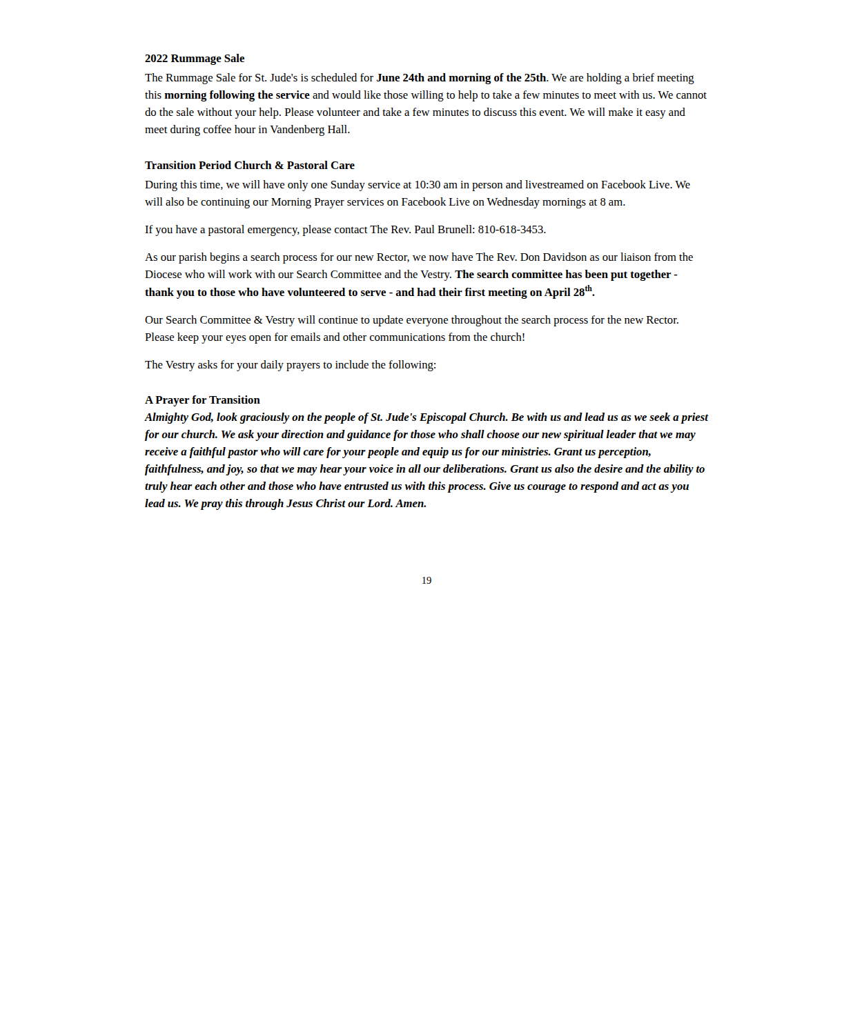2022 Rummage Sale
The Rummage Sale for St. Jude's is scheduled for June 24th and morning of the 25th. We are holding a brief meeting this morning following the service and would like those willing to help to take a few minutes to meet with us. We cannot do the sale without your help. Please volunteer and take a few minutes to discuss this event. We will make it easy and meet during coffee hour in Vandenberg Hall.
Transition Period Church & Pastoral Care
During this time, we will have only one Sunday service at 10:30 am in person and livestreamed on Facebook Live. We will also be continuing our Morning Prayer services on Facebook Live on Wednesday mornings at 8 am.
If you have a pastoral emergency, please contact The Rev. Paul Brunell: 810-618-3453.
As our parish begins a search process for our new Rector, we now have The Rev. Don Davidson as our liaison from the Diocese who will work with our Search Committee and the Vestry. The search committee has been put together - thank you to those who have volunteered to serve - and had their first meeting on April 28th.
Our Search Committee & Vestry will continue to update everyone throughout the search process for the new Rector. Please keep your eyes open for emails and other communications from the church!
The Vestry asks for your daily prayers to include the following:
A Prayer for Transition
Almighty God, look graciously on the people of St. Jude's Episcopal Church. Be with us and lead us as we seek a priest for our church. We ask your direction and guidance for those who shall choose our new spiritual leader that we may receive a faithful pastor who will care for your people and equip us for our ministries. Grant us perception, faithfulness, and joy, so that we may hear your voice in all our deliberations. Grant us also the desire and the ability to truly hear each other and those who have entrusted us with this process. Give us courage to respond and act as you lead us. We pray this through Jesus Christ our Lord. Amen.
19